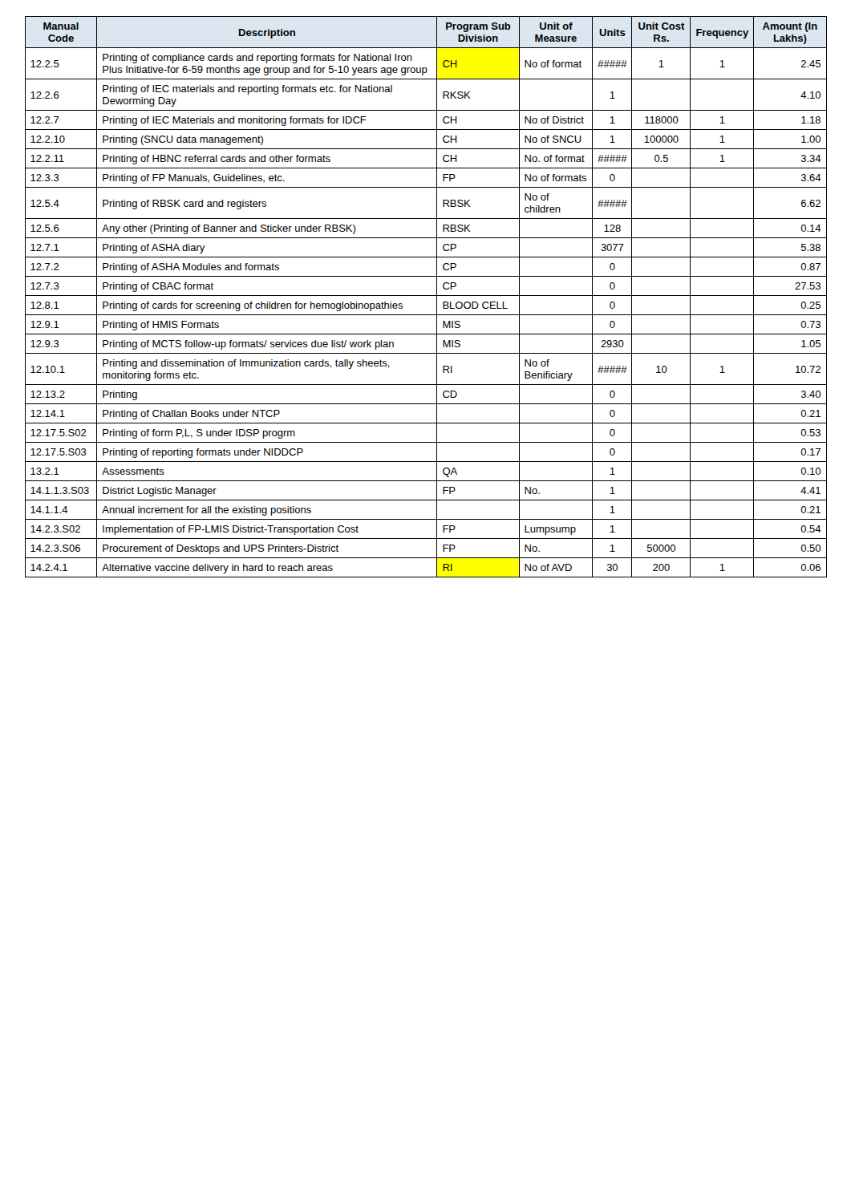| Manual Code | Description | Program Sub Division | Unit of Measure | Units | Unit Cost Rs. | Frequency | Amount (In Lakhs) |
| --- | --- | --- | --- | --- | --- | --- | --- |
| 12.2.5 | Printing of compliance cards and reporting formats for National Iron Plus Initiative-for 6-59 months age group and for 5-10 years age group | CH | No of format | ##### | 1 | 1 | 2.45 |
| 12.2.6 | Printing of IEC materials and reporting formats etc. for National Deworming Day | RKSK | | 1 | | | 4.10 |
| 12.2.7 | Printing of IEC Materials and monitoring formats for IDCF | CH | No of District | 1 | 118000 | 1 | 1.18 |
| 12.2.10 | Printing (SNCU data management) | CH | No of SNCU | 1 | 100000 | 1 | 1.00 |
| 12.2.11 | Printing of HBNC referral cards and other formats | CH | No. of format | ##### | 0.5 | 1 | 3.34 |
| 12.3.3 | Printing of FP Manuals, Guidelines, etc. | FP | No of formats | 0 | | | 3.64 |
| 12.5.4 | Printing of RBSK card and registers | RBSK | No of children | ##### | | | 6.62 |
| 12.5.6 | Any other (Printing of Banner and Sticker under RBSK) | RBSK | | 128 | | | 0.14 |
| 12.7.1 | Printing of ASHA diary | CP | | 3077 | | | 5.38 |
| 12.7.2 | Printing of ASHA Modules and formats | CP | | 0 | | | 0.87 |
| 12.7.3 | Printing of CBAC format | CP | | 0 | | | 27.53 |
| 12.8.1 | Printing of cards for screening of children for hemoglobinopathies | BLOOD CELL | | 0 | | | 0.25 |
| 12.9.1 | Printing of HMIS Formats | MIS | | 0 | | | 0.73 |
| 12.9.3 | Printing of MCTS follow-up formats/ services due list/ work plan | MIS | | 2930 | | | 1.05 |
| 12.10.1 | Printing and dissemination of Immunization cards, tally sheets, monitoring forms etc. | RI | No of Benificiary | ##### | 10 | 1 | 10.72 |
| 12.13.2 | Printing | CD | | 0 | | | 3.40 |
| 12.14.1 | Printing of Challan Books under NTCP | | | 0 | | | 0.21 |
| 12.17.5.S02 | Printing of form P,L, S under IDSP progrm | | | 0 | | | 0.53 |
| 12.17.5.S03 | Printing of reporting formats under NIDDCP | | | 0 | | | 0.17 |
| 13.2.1 | Assessments | QA | | 1 | | | 0.10 |
| 14.1.1.3.S03 | District Logistic Manager | FP | No. | 1 | | | 4.41 |
| 14.1.1.4 | Annual increment for all the existing positions | | | 1 | | | 0.21 |
| 14.2.3.S02 | Implementation of FP-LMIS District-Transportation Cost | FP | Lumpsump | 1 | | | 0.54 |
| 14.2.3.S06 | Procurement of Desktops and UPS Printers-District | FP | No. | 1 | 50000 | | 0.50 |
| 14.2.4.1 | Alternative vaccine delivery in hard to reach areas | RI | No of AVD | 30 | 200 | 1 | 0.06 |